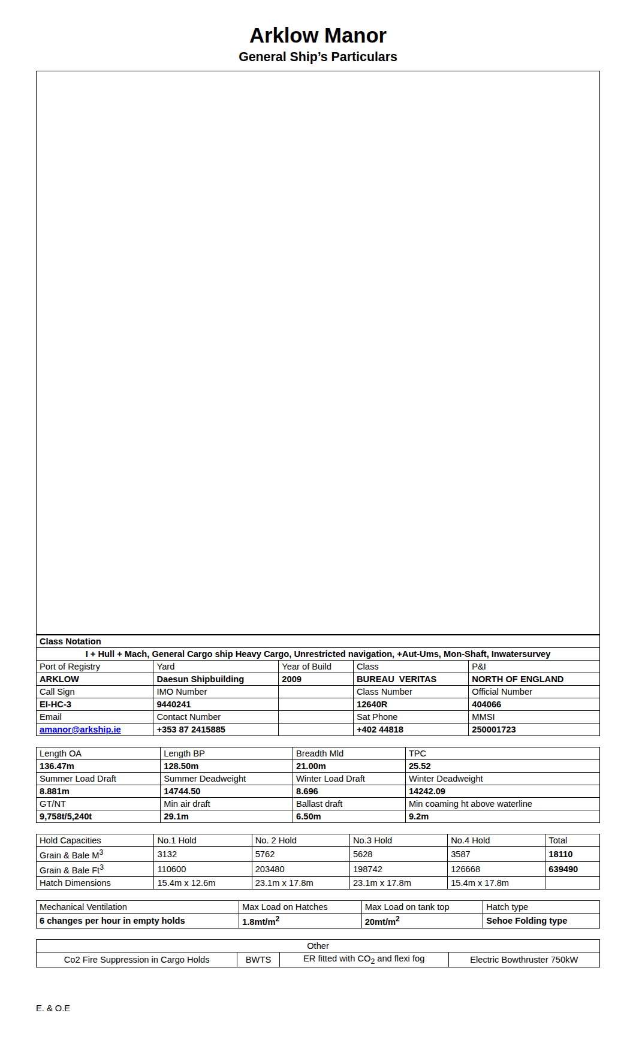Arklow Manor
General Ship’s Particulars
| Class Notation |
| I + Hull + Mach, General Cargo ship Heavy Cargo, Unrestricted navigation, +Aut-Ums, Mon-Shaft, Inwatersurvey |
| Port of Registry | Yard | Year of Build | Class | P&I |
| ARKLOW | Daesun Shipbuilding | 2009 | BUREAU VERITAS | NORTH OF ENGLAND |
| Call Sign | IMO Number | | Class Number | Official Number |
| EI-HC-3 | 9440241 | | 12640R | 404066 |
| Email | Contact Number | | Sat Phone | MMSI |
| amanor@arkship.ie | +353 87 2415885 | | +402 44818 | 250001723 |
| Length OA | Length BP | Breadth Mld | TPC |
| 136.47m | 128.50m | 21.00m | 25.52 |
| Summer Load Draft | Summer Deadweight | Winter Load Draft | Winter Deadweight |
| 8.881m | 14744.50 | 8.696 | 14242.09 |
| GT/NT | Min air draft | Ballast draft | Min coaming ht above waterline |
| 9,758t/5,240t | 29.1m | 6.50m | 9.2m |
| Hold Capacities | No.1 Hold | No. 2 Hold | No.3 Hold | No.4 Hold | Total |
| Grain & Bale M 3 | 3132 | 5762 | 5628 | 3587 | 18110 |
| Grain & Bale Ft 3 | 110600 | 203480 | 198742 | 126668 | 639490 |
| Hatch Dimensions | 15.4m x 12.6m | 23.1m x 17.8m | 23.1m x 17.8m | 15.4m x 17.8m | |
| Mechanical Ventilation | Max Load on Hatches | Max Load on tank top | Hatch type |
| 6 changes per hour in empty holds | 1.8mt/m 2 | 20mt/m 2 | Sehoe Folding type |
| Other |
| Co2 Fire Suppression in Cargo Holds | BWTS | ER fitted with CO 2 and flexi fog | Electric Bowthruster 750kW |
E. & O.E